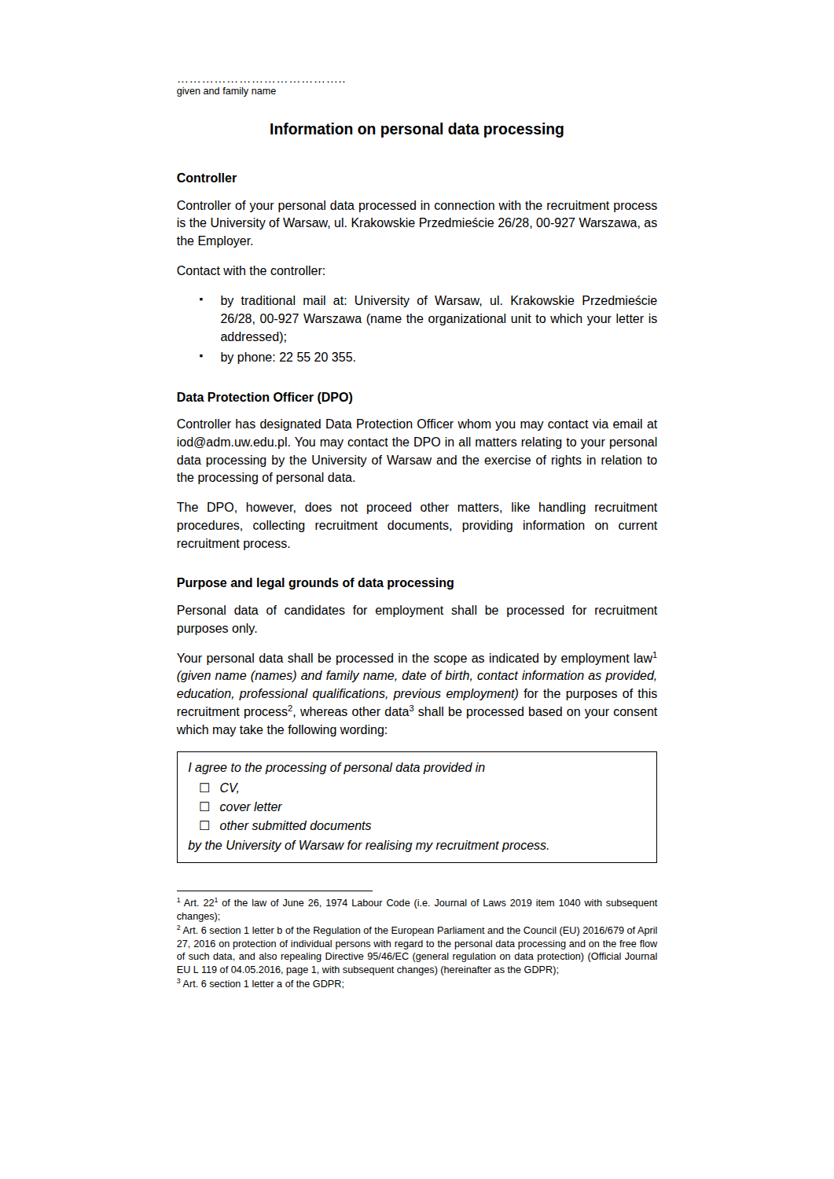…………………………………..
given and family name
Information on personal data processing
Controller
Controller of your personal data processed in connection with the recruitment process is the University of Warsaw, ul. Krakowskie Przedmieście 26/28, 00-927 Warszawa, as the Employer.
Contact with the controller:
by traditional mail at: University of Warsaw, ul. Krakowskie Przedmieście 26/28, 00-927 Warszawa (name the organizational unit to which your letter is addressed);
by phone: 22 55 20 355.
Data Protection Officer (DPO)
Controller has designated Data Protection Officer whom you may contact via email at iod@adm.uw.edu.pl. You may contact the DPO in all matters relating to your personal data processing by the University of Warsaw and the exercise of rights in relation to the processing of personal data.
The DPO, however, does not proceed other matters, like handling recruitment procedures, collecting recruitment documents, providing information on current recruitment process.
Purpose and legal grounds of data processing
Personal data of candidates for employment shall be processed for recruitment purposes only.
Your personal data shall be processed in the scope as indicated by employment law1 (given name (names) and family name, date of birth, contact information as provided, education, professional qualifications, previous employment) for the purposes of this recruitment process2, whereas other data3 shall be processed based on your consent which may take the following wording:
I agree to the processing of personal data provided in
CV,
cover letter
other submitted documents
by the University of Warsaw for realising my recruitment process.
1 Art. 221 of the law of June 26, 1974 Labour Code (i.e. Journal of Laws 2019 item 1040 with subsequent changes);
2 Art. 6 section 1 letter b of the Regulation of the European Parliament and the Council (EU) 2016/679 of April 27, 2016 on protection of individual persons with regard to the personal data processing and on the free flow of such data, and also repealing Directive 95/46/EC (general regulation on data protection) (Official Journal EU L 119 of 04.05.2016, page 1, with subsequent changes) (hereinafter as the GDPR);
3 Art. 6 section 1 letter a of the GDPR;